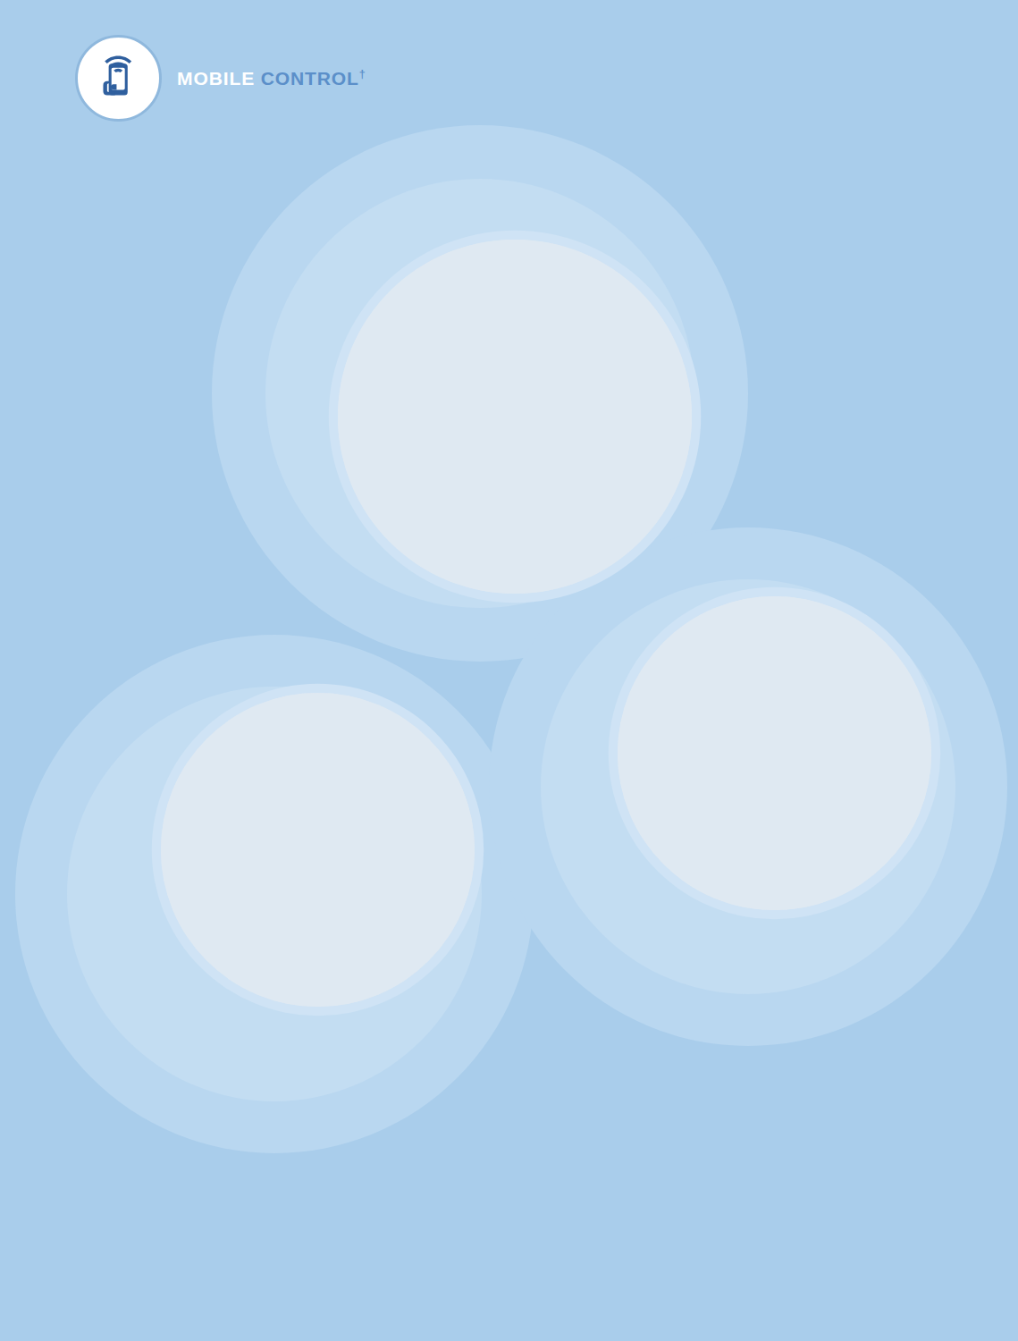MOBILE CONTROL†